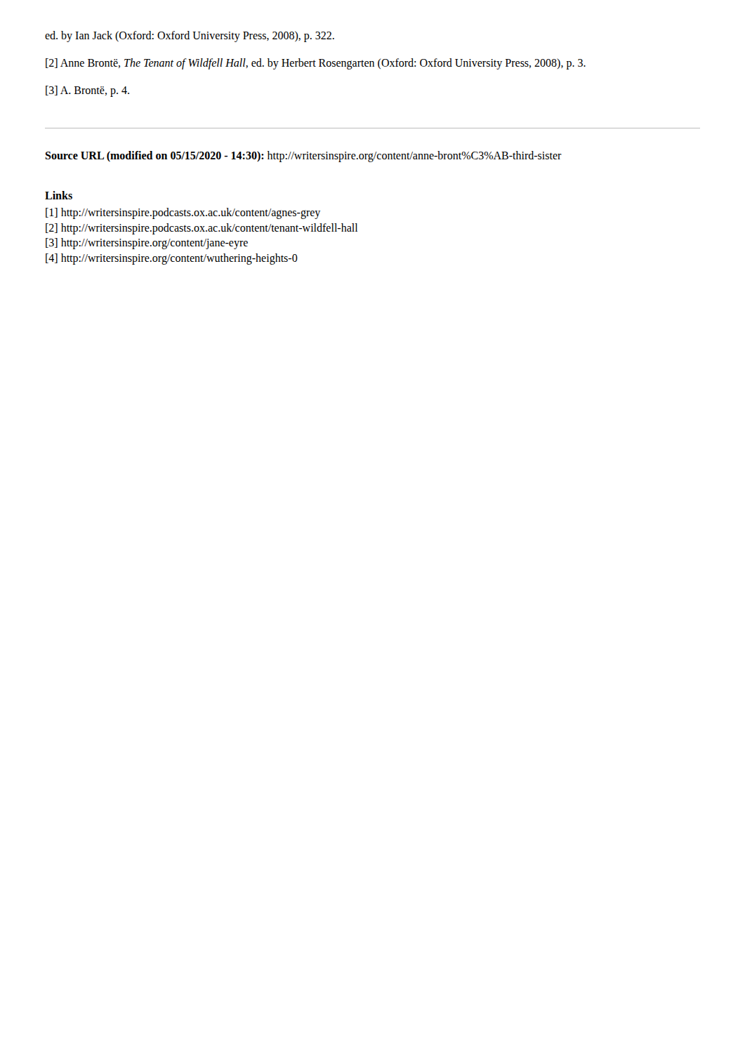ed. by Ian Jack (Oxford: Oxford University Press, 2008), p. 322.
[2] Anne Brontë, The Tenant of Wildfell Hall, ed. by Herbert Rosengarten (Oxford: Oxford University Press, 2008), p. 3.
[3] A. Brontë, p. 4.
Source URL (modified on 05/15/2020 - 14:30): http://writersinspire.org/content/anne-bront%C3%AB-third-sister
Links
[1] http://writersinspire.podcasts.ox.ac.uk/content/agnes-grey
[2] http://writersinspire.podcasts.ox.ac.uk/content/tenant-wildfell-hall
[3] http://writersinspire.org/content/jane-eyre
[4] http://writersinspire.org/content/wuthering-heights-0